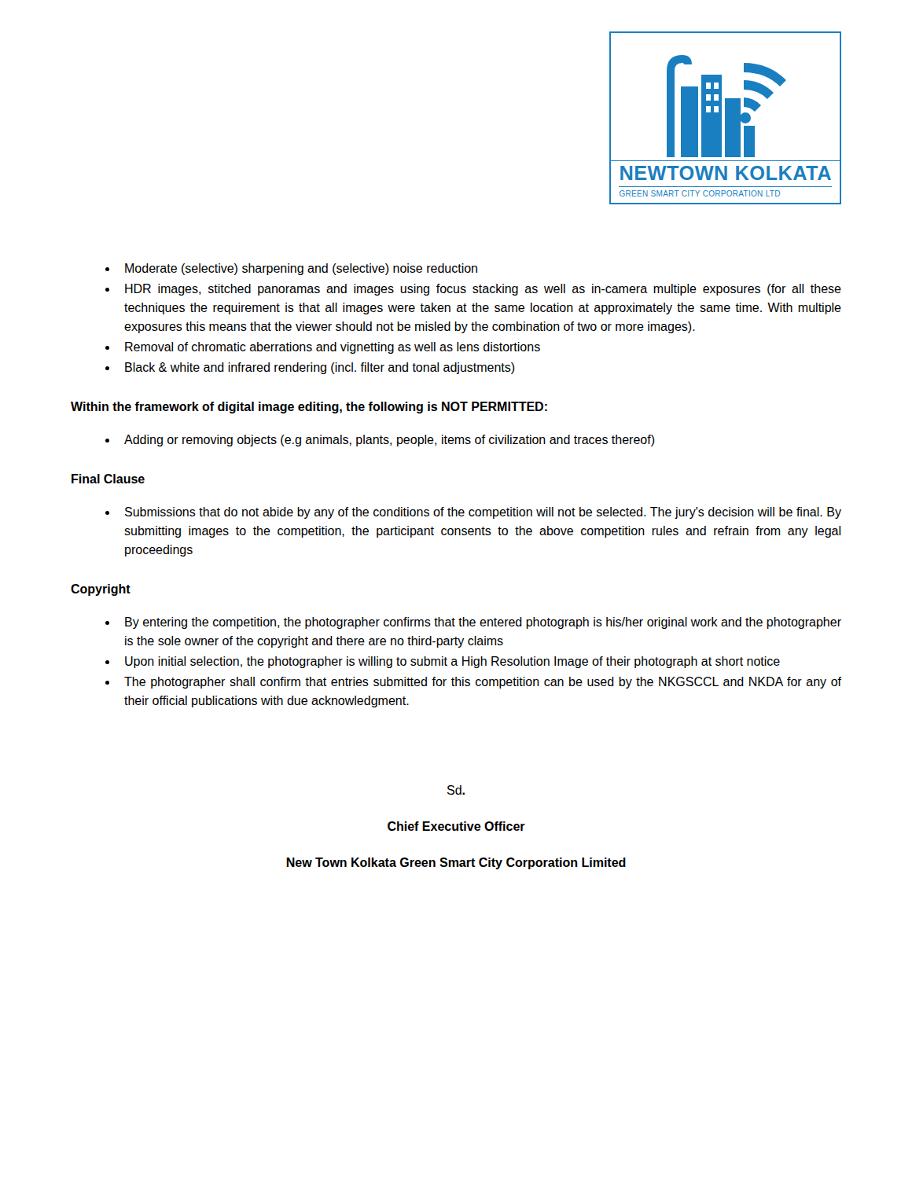NEWTOWN KOLKATA
GREEN SMART CITY CORPORATION LTD
Moderate (selective) sharpening and (selective) noise reduction
HDR images, stitched panoramas and images using focus stacking as well as in-camera multiple exposures (for all these techniques the requirement is that all images were taken at the same location at approximately the same time. With multiple exposures this means that the viewer should not be misled by the combination of two or more images).
Removal of chromatic aberrations and vignetting as well as lens distortions
Black & white and infrared rendering (incl. filter and tonal adjustments)
Within the framework of digital image editing, the following is NOT PERMITTED:
Adding or removing objects (e.g animals, plants, people, items of civilization and traces thereof)
Final Clause
Submissions that do not abide by any of the conditions of the competition will not be selected. The jury's decision will be final. By submitting images to the competition, the participant consents to the above competition rules and refrain from any legal proceedings
Copyright
By entering the competition, the photographer confirms that the entered photograph is his/her original work and the photographer is the sole owner of the copyright and there are no third-party claims
Upon initial selection, the photographer is willing to submit a High Resolution Image of their photograph at short notice
The photographer shall confirm that entries submitted for this competition can be used by the NKGSCCL and NKDA for any of their official publications with due acknowledgment.
Sd.
Chief Executive Officer
New Town Kolkata Green Smart City Corporation Limited